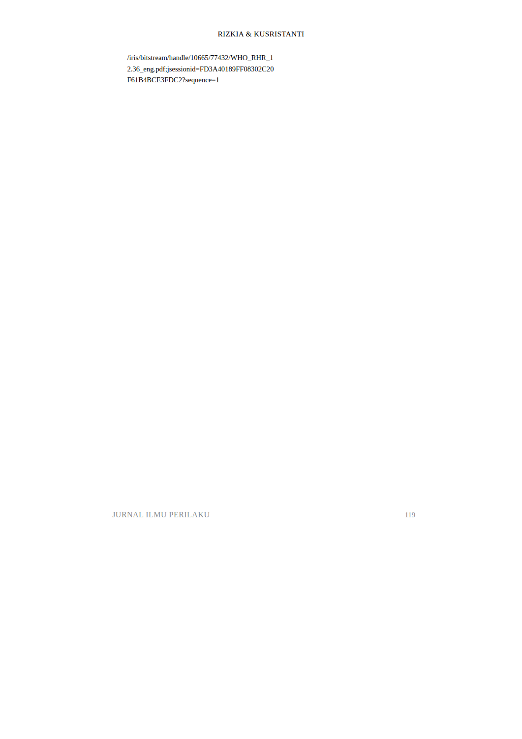RIZKIA & KUSRISTANTI
/iris/bitstream/handle/10665/77432/WHO_RHR_12.36_eng.pdf;jsessionid=FD3A40189FF08302C20F61B4BCE3FDC2?sequence=1
JURNAL ILMU PERILAKU
119